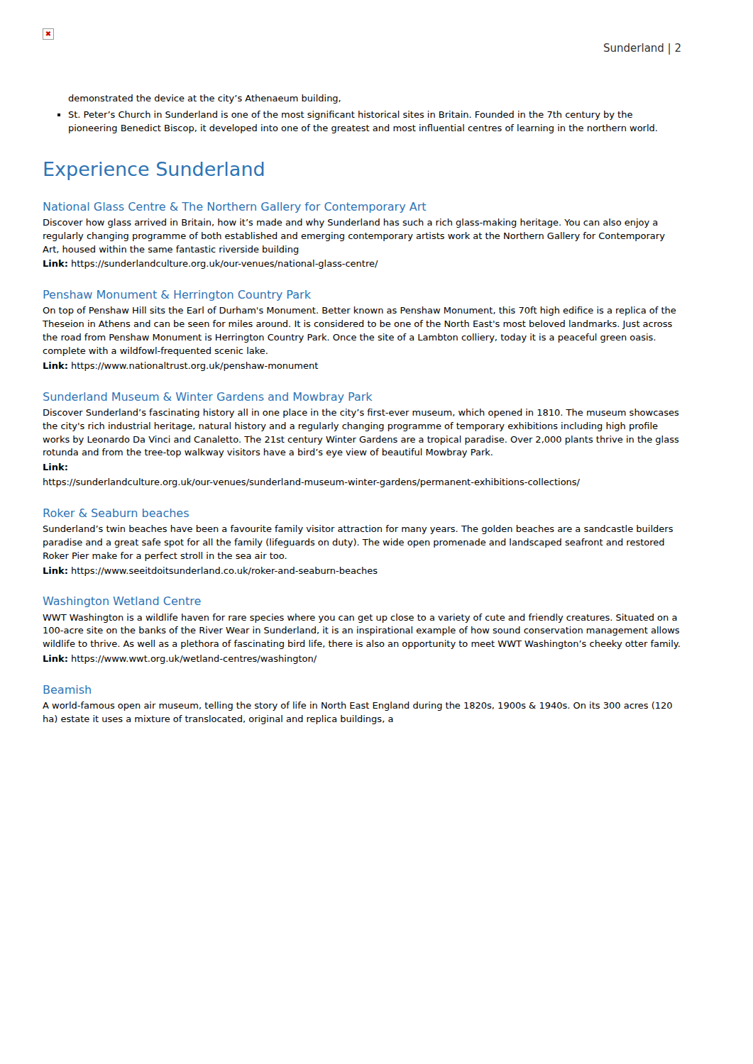✖
Sunderland | 2
demonstrated the device at the city’s Athenaeum building,
St. Peter’s Church in Sunderland is one of the most significant historical sites in Britain. Founded in the 7th century by the pioneering Benedict Biscop, it developed into one of the greatest and most influential centres of learning in the northern world.
Experience Sunderland
National Glass Centre & The Northern Gallery for Contemporary Art
Discover how glass arrived in Britain, how it’s made and why Sunderland has such a rich glass-making heritage. You can also enjoy a regularly changing programme of both established and emerging contemporary artists work at the Northern Gallery for Contemporary Art, housed within the same fantastic riverside building
Link: https://sunderlandculture.org.uk/our-venues/national-glass-centre/
Penshaw Monument & Herrington Country Park
On top of Penshaw Hill sits the Earl of Durham's Monument. Better known as Penshaw Monument, this 70ft high edifice is a replica of the Theseion in Athens and can be seen for miles around. It is considered to be one of the North East's most beloved landmarks. Just across the road from Penshaw Monument is Herrington Country Park. Once the site of a Lambton colliery, today it is a peaceful green oasis. complete with a wildfowl-frequented scenic lake.
Link: https://www.nationaltrust.org.uk/penshaw-monument
Sunderland Museum & Winter Gardens and Mowbray Park
Discover Sunderland’s fascinating history all in one place in the city’s first-ever museum, which opened in 1810. The museum showcases the city's rich industrial heritage, natural history and a regularly changing programme of temporary exhibitions including high profile works by Leonardo Da Vinci and Canaletto. The 21st century Winter Gardens are a tropical paradise. Over 2,000 plants thrive in the glass rotunda and from the tree-top walkway visitors have a bird’s eye view of beautiful Mowbray Park.
Link:
https://sunderlandculture.org.uk/our-venues/sunderland-museum-winter-gardens/permanent-exhibitions-collections/
Roker & Seaburn beaches
Sunderland’s twin beaches have been a favourite family visitor attraction for many years. The golden beaches are a sandcastle builders paradise and a great safe spot for all the family (lifeguards on duty). The wide open promenade and landscaped seafront and restored Roker Pier make for a perfect stroll in the sea air too.
Link: https://www.seeitdoitsunderland.co.uk/roker-and-seaburn-beaches
Washington Wetland Centre
WWT Washington is a wildlife haven for rare species where you can get up close to a variety of cute and friendly creatures. Situated on a 100-acre site on the banks of the River Wear in Sunderland, it is an inspirational example of how sound conservation management allows wildlife to thrive. As well as a plethora of fascinating bird life, there is also an opportunity to meet WWT Washington’s cheeky otter family.
Link: https://www.wwt.org.uk/wetland-centres/washington/
Beamish
A world-famous open air museum, telling the story of life in North East England during the 1820s, 1900s & 1940s. On its 300 acres (120 ha) estate it uses a mixture of translocated, original and replica buildings, a